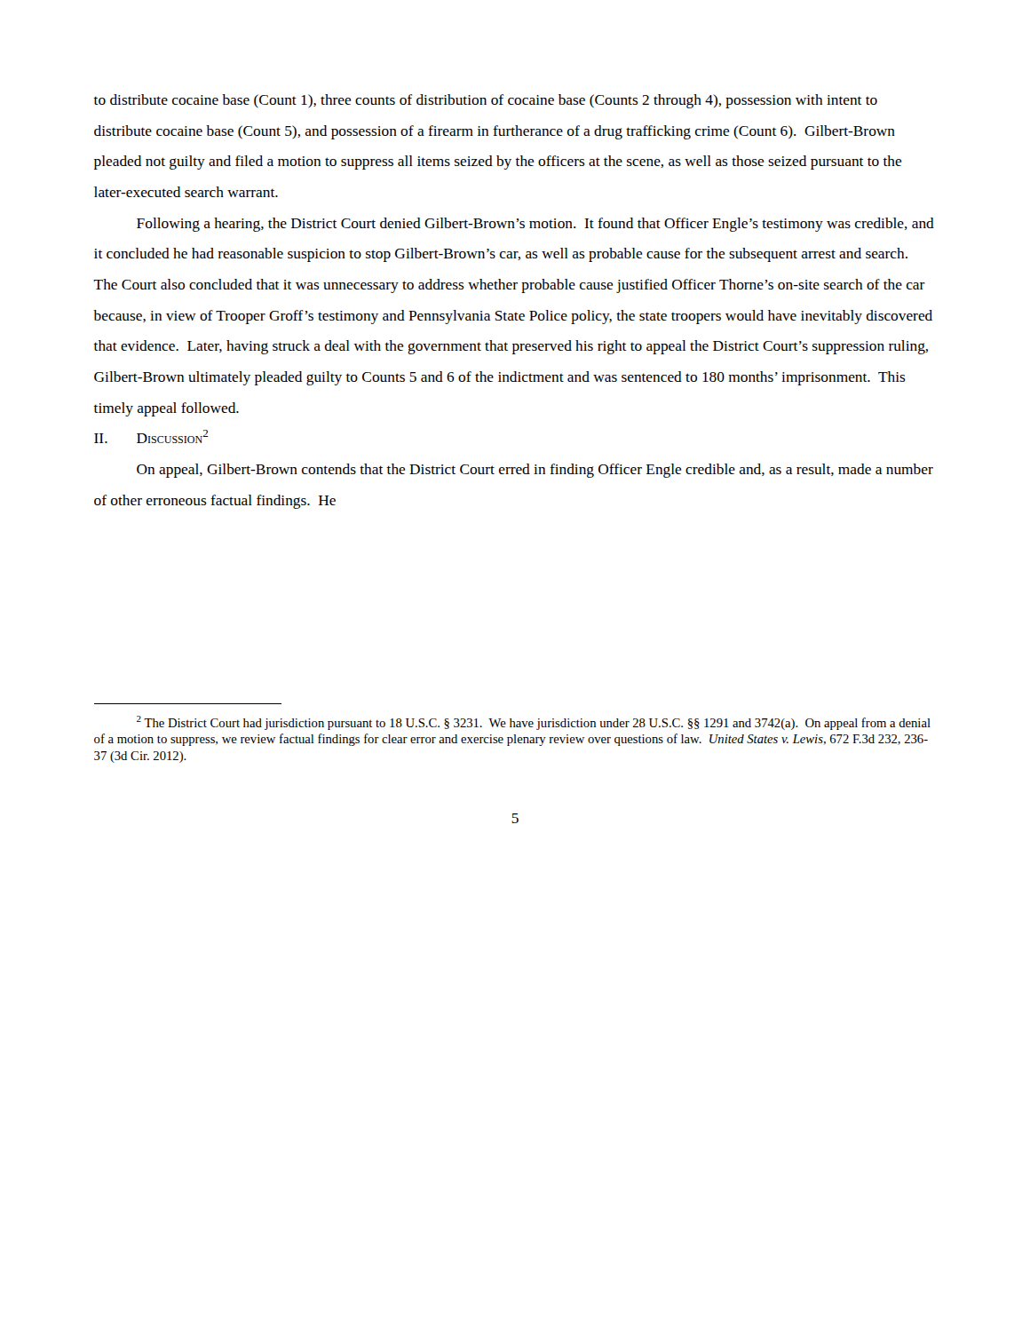to distribute cocaine base (Count 1), three counts of distribution of cocaine base (Counts 2 through 4), possession with intent to distribute cocaine base (Count 5), and possession of a firearm in furtherance of a drug trafficking crime (Count 6). Gilbert-Brown pleaded not guilty and filed a motion to suppress all items seized by the officers at the scene, as well as those seized pursuant to the later-executed search warrant.
Following a hearing, the District Court denied Gilbert-Brown’s motion. It found that Officer Engle’s testimony was credible, and it concluded he had reasonable suspicion to stop Gilbert-Brown’s car, as well as probable cause for the subsequent arrest and search. The Court also concluded that it was unnecessary to address whether probable cause justified Officer Thorne’s on-site search of the car because, in view of Trooper Groff’s testimony and Pennsylvania State Police policy, the state troopers would have inevitably discovered that evidence. Later, having struck a deal with the government that preserved his right to appeal the District Court’s suppression ruling, Gilbert-Brown ultimately pleaded guilty to Counts 5 and 6 of the indictment and was sentenced to 180 months’ imprisonment. This timely appeal followed.
II. Discussion2
On appeal, Gilbert-Brown contends that the District Court erred in finding Officer Engle credible and, as a result, made a number of other erroneous factual findings. He
2 The District Court had jurisdiction pursuant to 18 U.S.C. § 3231. We have jurisdiction under 28 U.S.C. §§ 1291 and 3742(a). On appeal from a denial of a motion to suppress, we review factual findings for clear error and exercise plenary review over questions of law. United States v. Lewis, 672 F.3d 232, 236-37 (3d Cir. 2012).
5